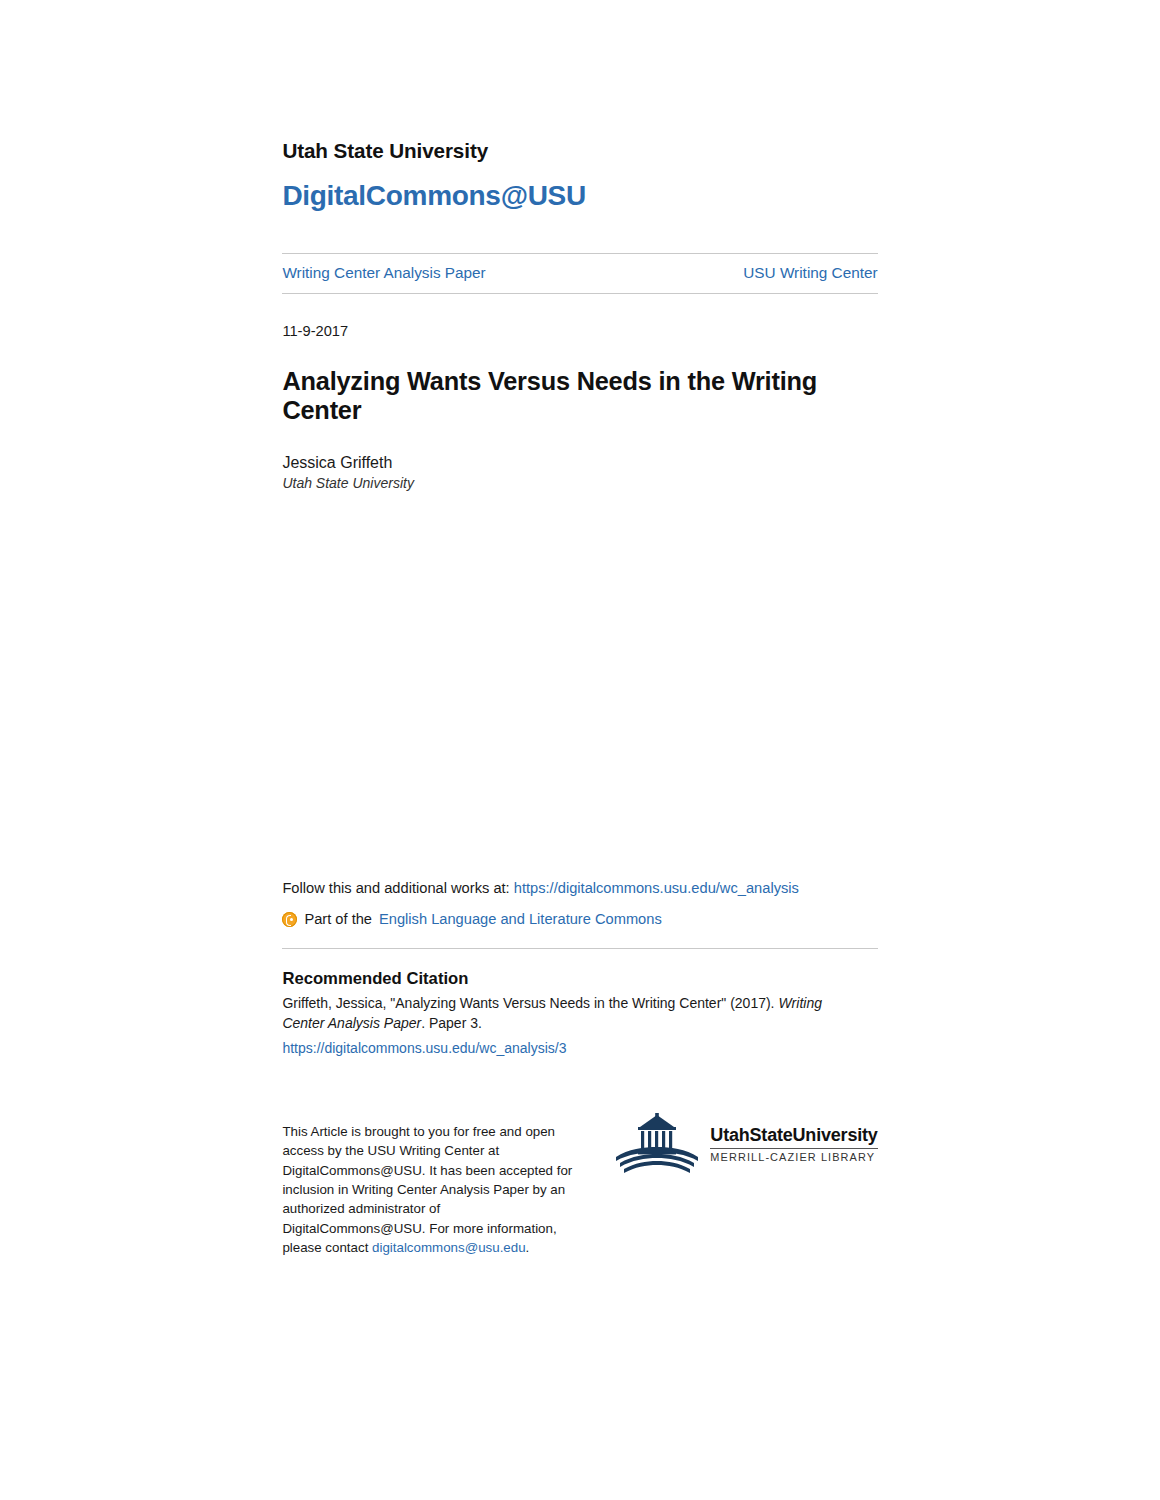Utah State University
DigitalCommons@USU
Writing Center Analysis Paper USU Writing Center
11-9-2017
Analyzing Wants Versus Needs in the Writing Center
Jessica Griffeth
Utah State University
Follow this and additional works at: https://digitalcommons.usu.edu/wc_analysis
Part of the English Language and Literature Commons
Recommended Citation
Griffeth, Jessica, "Analyzing Wants Versus Needs in the Writing Center" (2017). Writing Center Analysis Paper. Paper 3.
https://digitalcommons.usu.edu/wc_analysis/3
This Article is brought to you for free and open access by the USU Writing Center at DigitalCommons@USU. It has been accepted for inclusion in Writing Center Analysis Paper by an authorized administrator of DigitalCommons@USU. For more information, please contact digitalcommons@usu.edu.
UtahStateUniversity
Merrill-Cazier Library